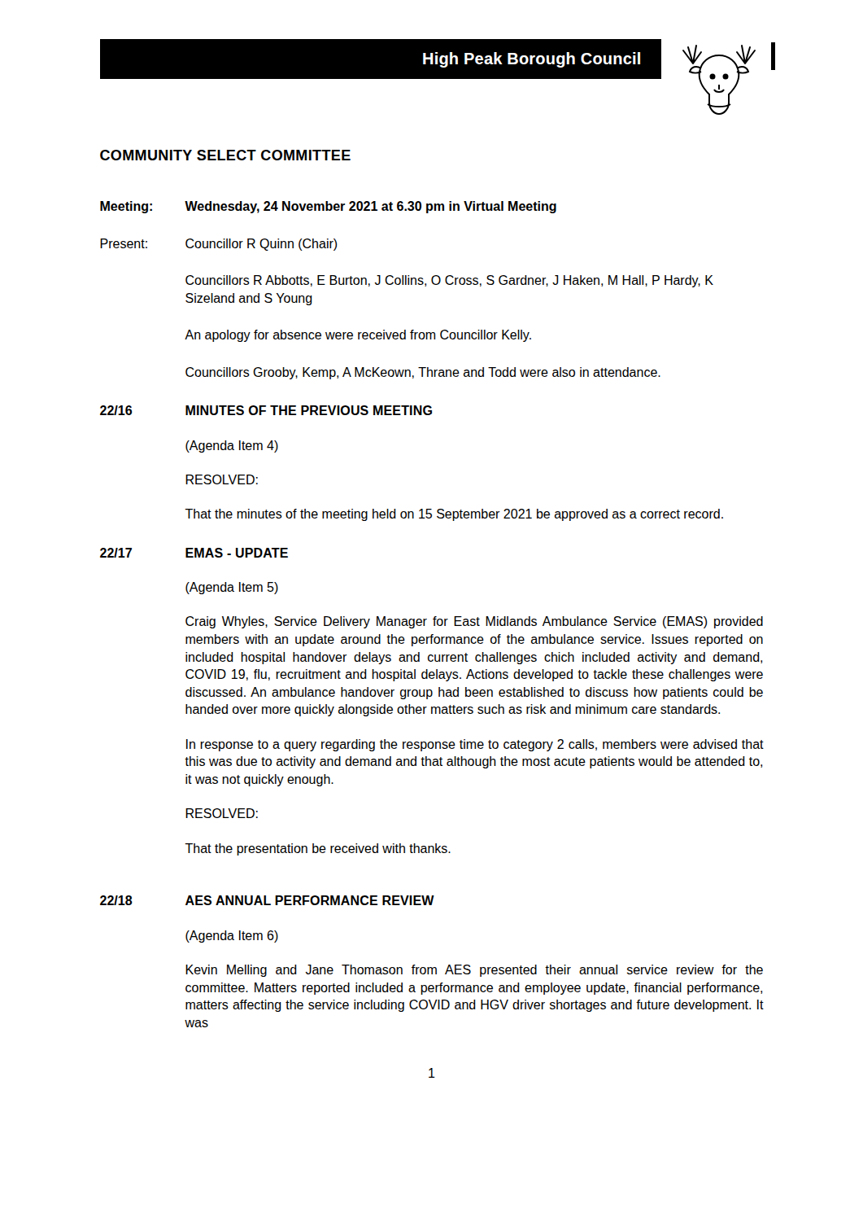High Peak Borough Council
COMMUNITY SELECT COMMITTEE
Meeting:
Wednesday, 24 November 2021 at 6.30 pm in Virtual Meeting
Present:
Councillor R Quinn (Chair)
Councillors R Abbotts, E Burton, J Collins, O Cross, S Gardner, J Haken, M Hall, P Hardy, K Sizeland and S Young
An apology for absence were received from Councillor Kelly.
Councillors Grooby, Kemp, A McKeown, Thrane and Todd were also in attendance.
22/16
MINUTES OF THE PREVIOUS MEETING
(Agenda Item 4)
RESOLVED:
That the minutes of the meeting held on 15 September 2021 be approved as a correct record.
22/17
EMAS - UPDATE
(Agenda Item 5)
Craig Whyles, Service Delivery Manager for East Midlands Ambulance Service (EMAS) provided members with an update around the performance of the ambulance service. Issues reported on included hospital handover delays and current challenges chich included activity and demand, COVID 19, flu, recruitment and hospital delays. Actions developed to tackle these challenges were discussed. An ambulance handover group had been established to discuss how patients could be handed over more quickly alongside other matters such as risk and minimum care standards.
In response to a query regarding the response time to category 2 calls, members were advised that this was due to activity and demand and that although the most acute patients would be attended to, it was not quickly enough.
RESOLVED:
That the presentation be received with thanks.
22/18
AES ANNUAL PERFORMANCE REVIEW
(Agenda Item 6)
Kevin Melling and Jane Thomason from AES presented their annual service review for the committee. Matters reported included a performance and employee update, financial performance, matters affecting the service including COVID and HGV driver shortages and future development. It was
1